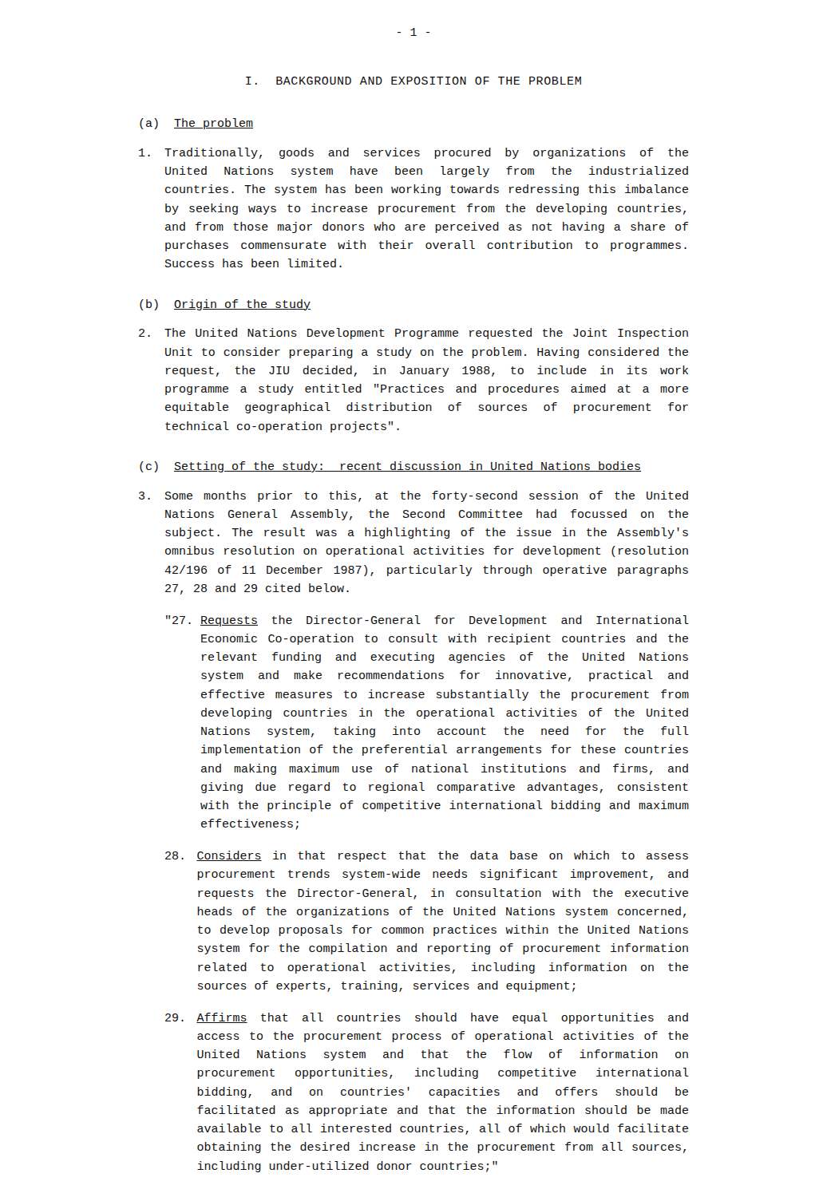- 1 -
I. BACKGROUND AND EXPOSITION OF THE PROBLEM
(a) The problem
1.
Traditionally, goods and services procured by organizations of the United Nations system have been largely from the industrialized countries. The system has been working towards redressing this imbalance by seeking ways to increase procurement from the developing countries, and from those major donors who are perceived as not having a share of purchases commensurate with their overall contribution to programmes. Success has been limited.
(b) Origin of the study
2.
The United Nations Development Programme requested the Joint Inspection Unit to consider preparing a study on the problem. Having considered the request, the JIU decided, in January 1988, to include in its work programme a study entitled "Practices and procedures aimed at a more equitable geographical distribution of sources of procurement for technical co-operation projects".
(c) Setting of the study: recent discussion in United Nations bodies
3.
Some months prior to this, at the forty-second session of the United Nations General Assembly, the Second Committee had focussed on the subject. The result was a highlighting of the issue in the Assembly's omnibus resolution on operational activities for development (resolution 42/196 of 11 December 1987), particularly through operative paragraphs 27, 28 and 29 cited below.
"27.
Requests the Director-General for Development and International Economic Co-operation to consult with recipient countries and the relevant funding and executing agencies of the United Nations system and make recommendations for innovative, practical and effective measures to increase substantially the procurement from developing countries in the operational activities of the United Nations system, taking into account the need for the full implementation of the preferential arrangements for these countries and making maximum use of national institutions and firms, and giving due regard to regional comparative advantages, consistent with the principle of competitive international bidding and maximum effectiveness;
28.
Considers in that respect that the data base on which to assess procurement trends system-wide needs significant improvement, and requests the Director-General, in consultation with the executive heads of the organizations of the United Nations system concerned, to develop proposals for common practices within the United Nations system for the compilation and reporting of procurement information related to operational activities, including information on the sources of experts, training, services and equipment;
29.
Affirms that all countries should have equal opportunities and access to the procurement process of operational activities of the United Nations system and that the flow of information on procurement opportunities, including competitive international bidding, and on countries' capacities and offers should be facilitated as appropriate and that the information should be made available to all interested countries, all of which would facilitate obtaining the desired increase in the procurement from all sources, including under-utilized donor countries;"